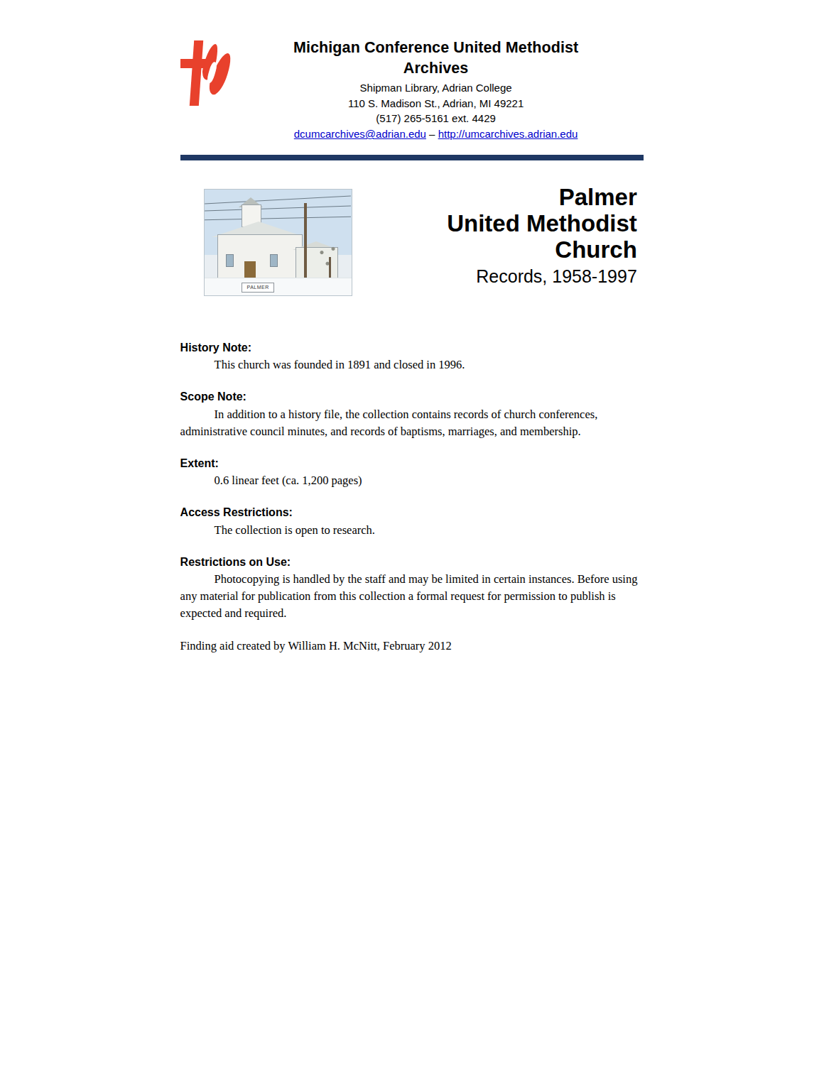Michigan Conference United Methodist Archives
Shipman Library, Adrian College
110 S. Madison St., Adrian, MI 49221
(517) 265-5161 ext. 4429
dcumcarchives@adrian.edu – http://umcarchives.adrian.edu
PALMER
Palmer
United Methodist Church
Records, 1958-1997
History Note:
This church was founded in 1891 and closed in 1996.
Scope Note:
In addition to a history file, the collection contains records of church conferences, administrative council minutes, and records of baptisms, marriages, and membership.
Extent:
0.6 linear feet (ca. 1,200 pages)
Access Restrictions:
The collection is open to research.
Restrictions on Use:
Photocopying is handled by the staff and may be limited in certain instances. Before using any material for publication from this collection a formal request for permission to publish is expected and required.
Finding aid created by William H. McNitt, February 2012